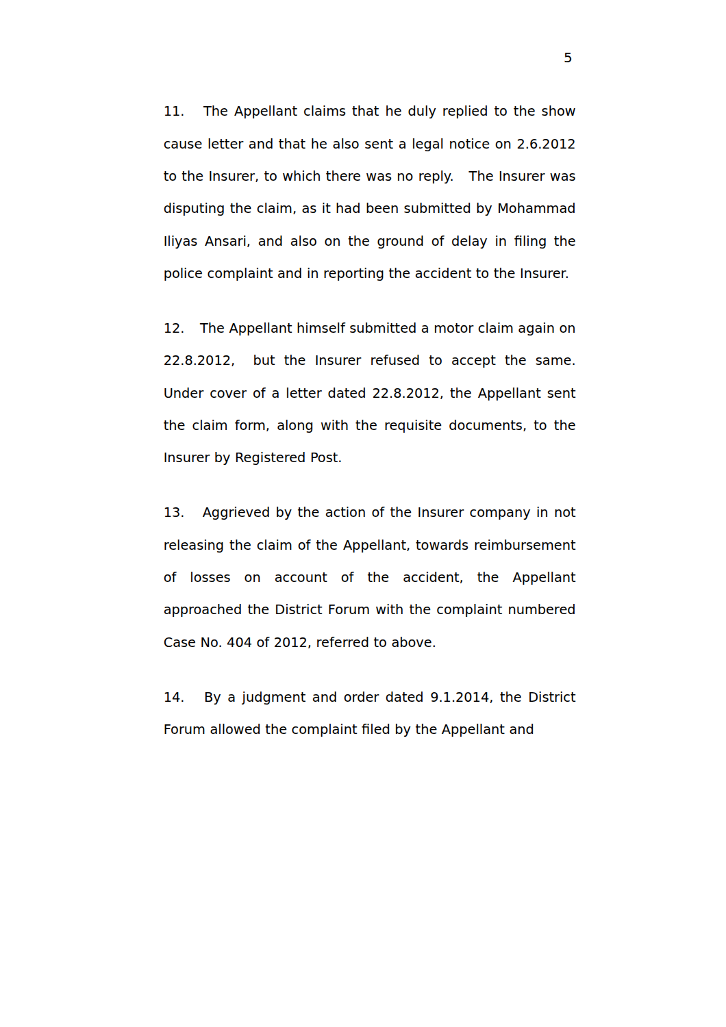5
11. The Appellant claims that he duly replied to the show cause letter and that he also sent a legal notice on 2.6.2012 to the Insurer, to which there was no reply. The Insurer was disputing the claim, as it had been submitted by Mohammad Iliyas Ansari, and also on the ground of delay in filing the police complaint and in reporting the accident to the Insurer.
12. The Appellant himself submitted a motor claim again on 22.8.2012, but the Insurer refused to accept the same. Under cover of a letter dated 22.8.2012, the Appellant sent the claim form, along with the requisite documents, to the Insurer by Registered Post.
13. Aggrieved by the action of the Insurer company in not releasing the claim of the Appellant, towards reimbursement of losses on account of the accident, the Appellant approached the District Forum with the complaint numbered Case No. 404 of 2012, referred to above.
14. By a judgment and order dated 9.1.2014, the District Forum allowed the complaint filed by the Appellant and